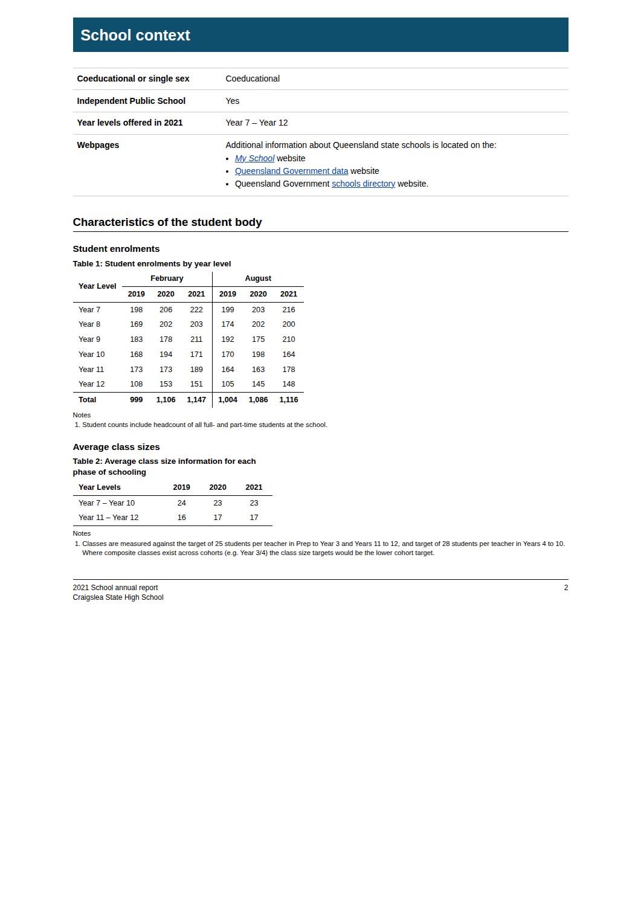School context
| Coeducational or single sex | Coeducational |
| Independent Public School | Yes |
| Year levels offered in 2021 | Year 7 – Year 12 |
| Webpages | Additional information about Queensland state schools is located on the: My School website Queensland Government data website Queensland Government schools directory website. |
Characteristics of the student body
Student enrolments
Table 1: Student enrolments by year level
| Year Level | February | August |
| --- | --- | --- |
| 2019 | 2020 | 2021 | 2019 | 2020 | 2021 |
| Year 7 | 198 | 206 | 222 | 199 | 203 | 216 |
| Year 8 | 169 | 202 | 203 | 174 | 202 | 200 |
| Year 9 | 183 | 178 | 211 | 192 | 175 | 210 |
| Year 10 | 168 | 194 | 171 | 170 | 198 | 164 |
| Year 11 | 173 | 173 | 189 | 164 | 163 | 178 |
| Year 12 | 108 | 153 | 151 | 105 | 145 | 148 |
| Total | 999 | 1,106 | 1,147 | 1,004 | 1,086 | 1,116 |
Notes
Student counts include headcount of all full- and part-time students at the school.
Average class sizes
Table 2: Average class size information for each phase of schooling
| Year Levels | 2019 | 2020 | 2021 |
| --- | --- | --- | --- |
| Year 7 – Year 10 | 24 | 23 | 23 |
| Year 11 – Year 12 | 16 | 17 | 17 |
Notes
Classes are measured against the target of 25 students per teacher in Prep to Year 3 and Years 11 to 12, and target of 28 students per teacher in Years 4 to 10. Where composite classes exist across cohorts (e.g. Year 3/4) the class size targets would be the lower cohort target.
2021 School annual report Craigslea State High School
2